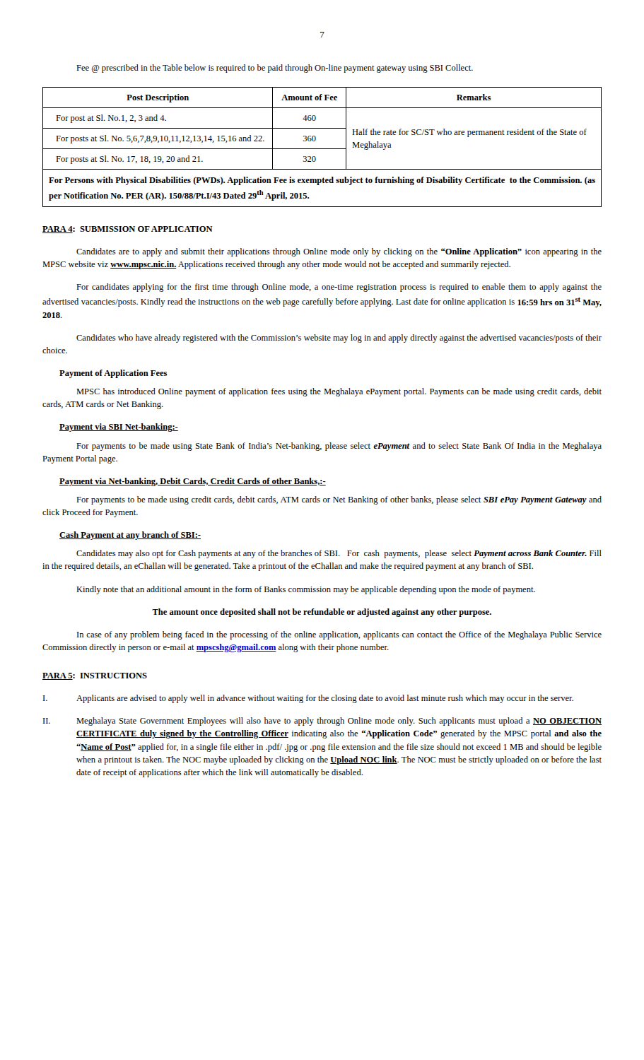7
Fee @ prescribed in the Table below is required to be paid through On-line payment gateway using SBI Collect.
| Post Description | Amount of Fee | Remarks |
| --- | --- | --- |
| For post at Sl. No.1, 2, 3 and 4. | 460 | Half the rate for SC/ST who are permanent resident of the State of Meghalaya |
| For posts at Sl. No. 5,6,7,8,9,10,11,12,13,14, 15,16 and 22. | 360 |
| For posts at Sl. No. 17, 18, 19, 20 and 21. | 320 |
| For Persons with Physical Disabilities (PWDs). Application Fee is exempted subject to furnishing of Disability Certificate to the Commission. (as per Notification No. PER (AR). 150/88/Pt.I/43 Dated 29 th April, 2015. |
PARA 4: SUBMISSION OF APPLICATION
Candidates are to apply and submit their applications through Online mode only by clicking on the “Online Application” icon appearing in the MPSC website viz www.mpsc.nic.in. Applications received through any other mode would not be accepted and summarily rejected.
For candidates applying for the first time through Online mode, a one-time registration process is required to enable them to apply against the advertised vacancies/posts. Kindly read the instructions on the web page carefully before applying. Last date for online application is 16:59 hrs on 31st May, 2018.
Candidates who have already registered with the Commission’s website may log in and apply directly against the advertised vacancies/posts of their choice.
Payment of Application Fees
MPSC has introduced Online payment of application fees using the Meghalaya ePayment portal. Payments can be made using credit cards, debit cards, ATM cards or Net Banking.
Payment via SBI Net-banking:-
For payments to be made using State Bank of India’s Net-banking, please select ePayment and to select State Bank Of India in the Meghalaya Payment Portal page.
Payment via Net-banking, Debit Cards, Credit Cards of other Banks,:-
For payments to be made using credit cards, debit cards, ATM cards or Net Banking of other banks, please select SBI ePay Payment Gateway and click Proceed for Payment.
Cash Payment at any branch of SBI:-
Candidates may also opt for Cash payments at any of the branches of SBI. For cash payments, please select Payment across Bank Counter. Fill in the required details, an eChallan will be generated. Take a printout of the eChallan and make the required payment at any branch of SBI.
Kindly note that an additional amount in the form of Banks commission may be applicable depending upon the mode of payment.
The amount once deposited shall not be refundable or adjusted against any other purpose.
In case of any problem being faced in the processing of the online application, applicants can contact the Office of the Meghalaya Public Service Commission directly in person or e-mail at mpscshg@gmail.com along with their phone number.
PARA 5: INSTRUCTIONS
I. Applicants are advised to apply well in advance without waiting for the closing date to avoid last minute rush which may occur in the server.
II. Meghalaya State Government Employees will also have to apply through Online mode only. Such applicants must upload a NO OBJECTION CERTIFICATE duly signed by the Controlling Officer indicating also the “Application Code” generated by the MPSC portal and also the “Name of Post” applied for, in a single file either in .pdf/ .jpg or .png file extension and the file size should not exceed 1 MB and should be legible when a printout is taken. The NOC maybe uploaded by clicking on the Upload NOC link. The NOC must be strictly uploaded on or before the last date of receipt of applications after which the link will automatically be disabled.